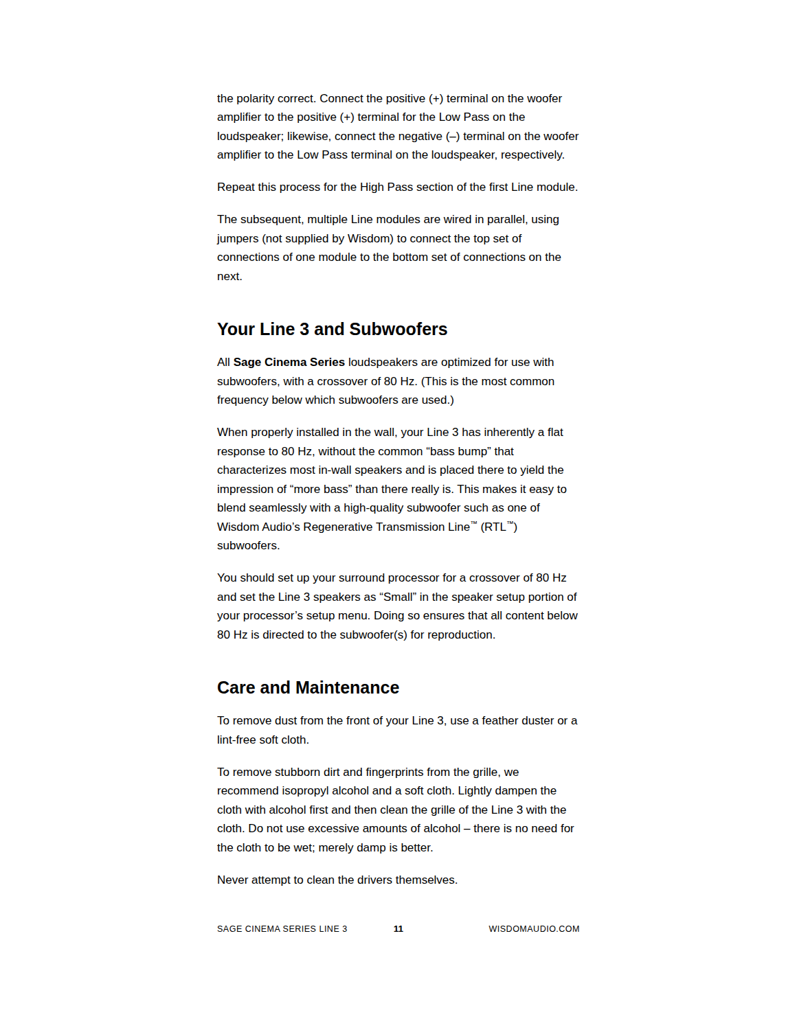the polarity correct. Connect the positive (+) terminal on the woofer amplifier to the positive (+) terminal for the Low Pass on the loudspeaker; likewise, connect the negative (–) terminal on the woofer amplifier to the Low Pass terminal on the loudspeaker, respectively.
Repeat this process for the High Pass section of the first Line module.
The subsequent, multiple Line modules are wired in parallel, using jumpers (not supplied by Wisdom) to connect the top set of connections of one module to the bottom set of connections on the next.
Your Line 3 and Subwoofers
All Sage Cinema Series loudspeakers are optimized for use with subwoofers, with a crossover of 80 Hz. (This is the most common frequency below which subwoofers are used.)
When properly installed in the wall, your Line 3 has inherently a flat response to 80 Hz, without the common “bass bump” that characterizes most in-wall speakers and is placed there to yield the impression of “more bass” than there really is. This makes it easy to blend seamlessly with a high-quality subwoofer such as one of Wisdom Audio’s Regenerative Transmission Line™ (RTL™) subwoofers.
You should set up your surround processor for a crossover of 80 Hz and set the Line 3 speakers as “Small” in the speaker setup portion of your processor’s setup menu. Doing so ensures that all content below 80 Hz is directed to the subwoofer(s) for reproduction.
Care and Maintenance
To remove dust from the front of your Line 3, use a feather duster or a lint-free soft cloth.
To remove stubborn dirt and fingerprints from the grille, we recommend isopropyl alcohol and a soft cloth. Lightly dampen the cloth with alcohol first and then clean the grille of the Line 3 with the cloth. Do not use excessive amounts of alcohol – there is no need for the cloth to be wet; merely damp is better.
Never attempt to clean the drivers themselves.
SAGE CINEMA SERIES LINE 3
11
WISDOMAUDIO.COM